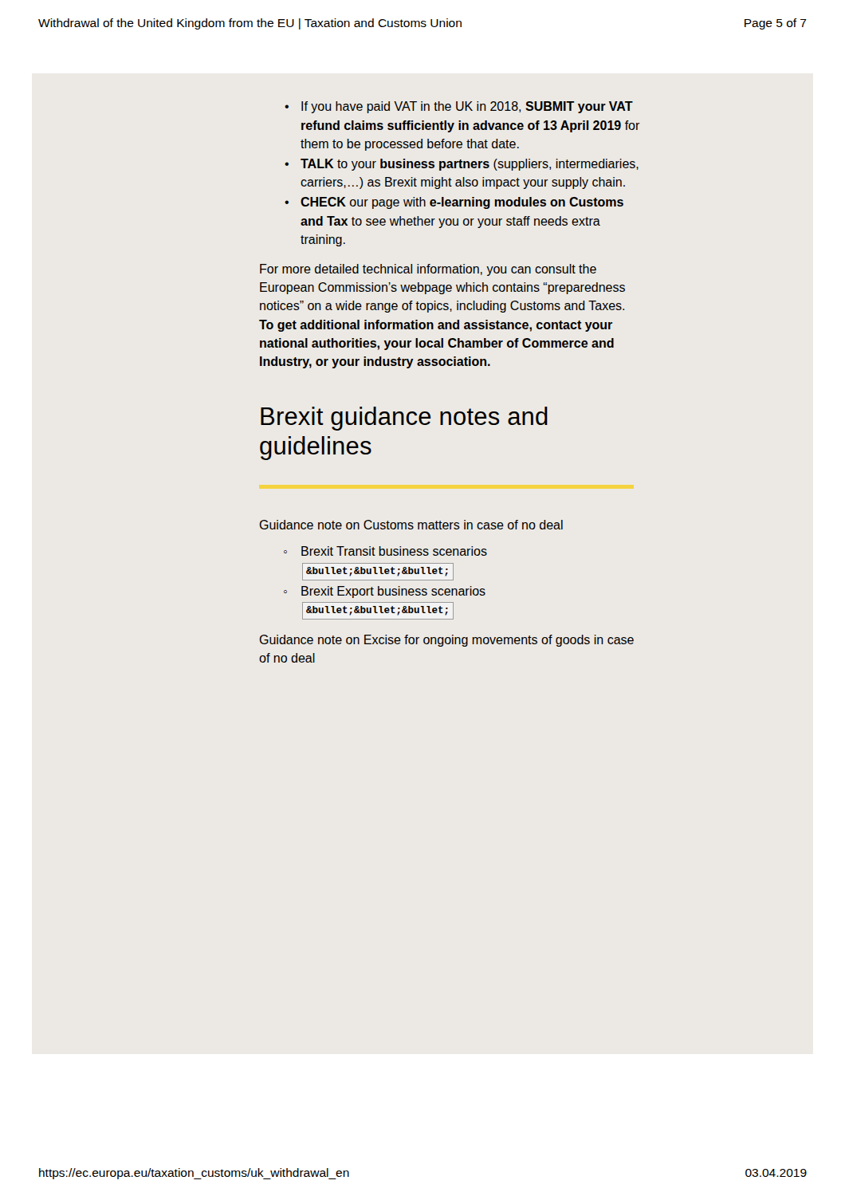Withdrawal of the United Kingdom from the EU | Taxation and Customs Union
Page 5 of 7
If you have paid VAT in the UK in 2018, SUBMIT your VAT refund claims sufficiently in advance of 13 April 2019 for them to be processed before that date.
TALK to your business partners (suppliers, intermediaries, carriers,…) as Brexit might also impact your supply chain.
CHECK our page with e-learning modules on Customs and Tax to see whether you or your staff needs extra training.
For more detailed technical information, you can consult the European Commission’s webpage which contains “preparedness notices” on a wide range of topics, including Customs and Taxes. To get additional information and assistance, contact your national authorities, your local Chamber of Commerce and Industry, or your industry association.
Brexit guidance notes and guidelines
Guidance note on Customs matters in case of no deal
Brexit Transit business scenarios &bullet;&bullet;&bullet;
Brexit Export business scenarios &bullet;&bullet;&bullet;
Guidance note on Excise for ongoing movements of goods in case of no deal
https://ec.europa.eu/taxation_customs/uk_withdrawal_en
03.04.2019